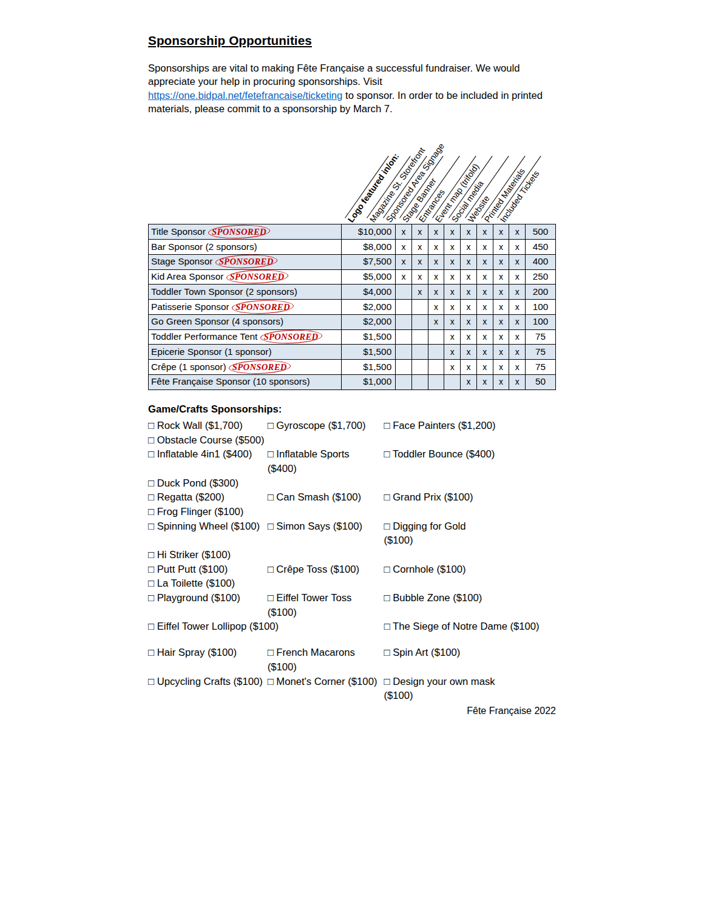Sponsorship Opportunities
Sponsorships are vital to making Fête Française a successful fundraiser. We would appreciate your help in procuring sponsorships. Visit https://one.bidpal.net/fetefrancaise/ticketing to sponsor. In order to be included in printed materials, please commit to a sponsorship by March 7.
Logo featured in/on:
Magazine St. Storefront
Sponsored Area Signage
Stage Banner
Entrances
Event map (trifold)
Social media
Website
Printed Materials
Included Tickets
| Title Sponsor SPONSORED | $10,000 | x | x | x | x | x | x | x | x | 500 |
| Bar Sponsor (2 sponsors) | $8,000 | x | x | x | x | x | x | x | x | 450 |
| Stage Sponsor SPONSORED | $7,500 | x | x | x | x | x | x | x | x | 400 |
| Kid Area Sponsor SPONSORED | $5,000 | x | x | x | x | x | x | x | x | 250 |
| Toddler Town Sponsor (2 sponsors) | $4,000 | | x | x | x | x | x | x | x | 200 |
| Patisserie Sponsor SPONSORED | $2,000 | | | x | x | x | x | x | x | 100 |
| Go Green Sponsor (4 sponsors) | $2,000 | | | x | x | x | x | x | x | 100 |
| Toddler Performance Tent SPONSORED | $1,500 | | | | x | x | x | x | x | 75 |
| Epicerie Sponsor (1 sponsor) | $1,500 | | | | x | x | x | x | x | 75 |
| Crêpe (1 sponsor) SPONSORED | $1,500 | | | | x | x | x | x | x | 75 |
| Fête Française Sponsor (10 sponsors) | $1,000 | | | | | x | x | x | x | 50 |
Game/Crafts Sponsorships:
□ Rock Wall ($1,700) □ Gyroscope ($1,700) □ Face Painters ($1,200) □ Obstacle Course ($500) □ Inflatable 4in1 ($400) □ Inflatable Sports ($400) □ Toddler Bounce ($400) □ Duck Pond ($300) □ Regatta ($200) □ Can Smash ($100) □ Grand Prix ($100) □ Frog Flinger ($100) □ Spinning Wheel ($100) □ Simon Says ($100) □ Digging for Gold ($100) □ Hi Striker ($100) □ Putt Putt ($100) □ Crêpe Toss ($100) □ Cornhole ($100) □ La Toilette ($100) □ Playground ($100) □ Eiffel Tower Toss ($100) □ Bubble Zone ($100) □ Eiffel Tower Lollipop ($100) □ The Siege of Notre Dame ($100)
□ Hair Spray ($100) □ French Macarons ($100) □ Spin Art ($100) □ Upcycling Crafts ($100) □ Monet's Corner ($100) □ Design your own mask ($100)
Fête Française 2022